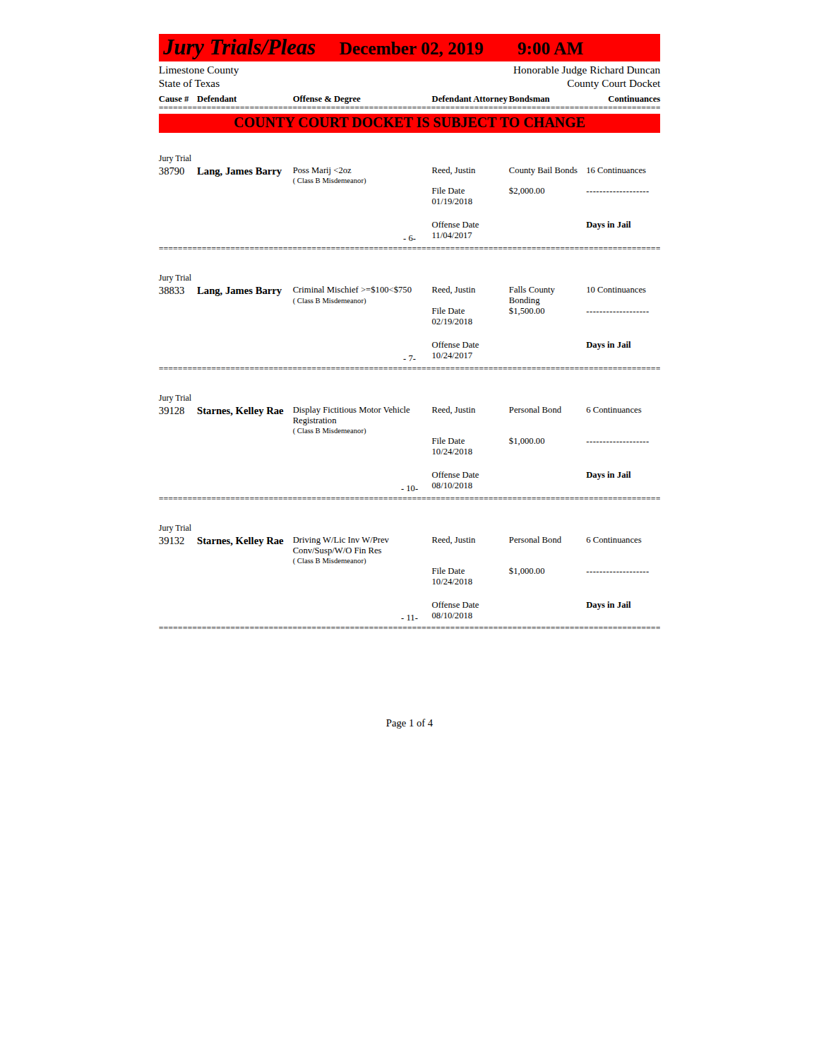Jury Trials/Pleas December 02, 2019 9:00 AM
Limestone County
State of Texas
Honorable Judge Richard Duncan
County Court Docket
Cause #
Defendant
Offense & Degree
Defendant Attorney
Bondsman
Continuances
==================================================================================================================================
COUNTY COURT DOCKET IS SUBJECT TO CHANGE
Jury Trial
38790
Lang, James Barry
Poss Marij <2oz
( Class B Misdemeanor)
Reed, Justin
County Bail Bonds
16 Continuances
File Date
01/19/2018
$2,000.00
-------------------
Offense Date
11/04/2017
Days in Jail
- 6-
==================================================================================================================================
Jury Trial
38833
Lang, James Barry
Criminal Mischief >=$100<$750
( Class B Misdemeanor)
Reed, Justin
Falls County Bonding
10 Continuances
File Date
02/19/2018
$1,500.00
-------------------
Offense Date
10/24/2017
Days in Jail
- 7-
==================================================================================================================================
Jury Trial
39128
Starnes, Kelley Rae
Display Fictitious Motor Vehicle
Registration
( Class B Misdemeanor)
Reed, Justin
Personal Bond
6 Continuances
File Date
10/24/2018
$1,000.00
-------------------
Offense Date
08/10/2018
Days in Jail
- 10-
==================================================================================================================================
Jury Trial
39132
Starnes, Kelley Rae
Driving W/Lic Inv W/Prev
Conv/Susp/W/O Fin Res
( Class B Misdemeanor)
Reed, Justin
Personal Bond
6 Continuances
File Date
10/24/2018
$1,000.00
-------------------
Offense Date
08/10/2018
Days in Jail
- 11-
==================================================================================================================================
Page 1 of 4